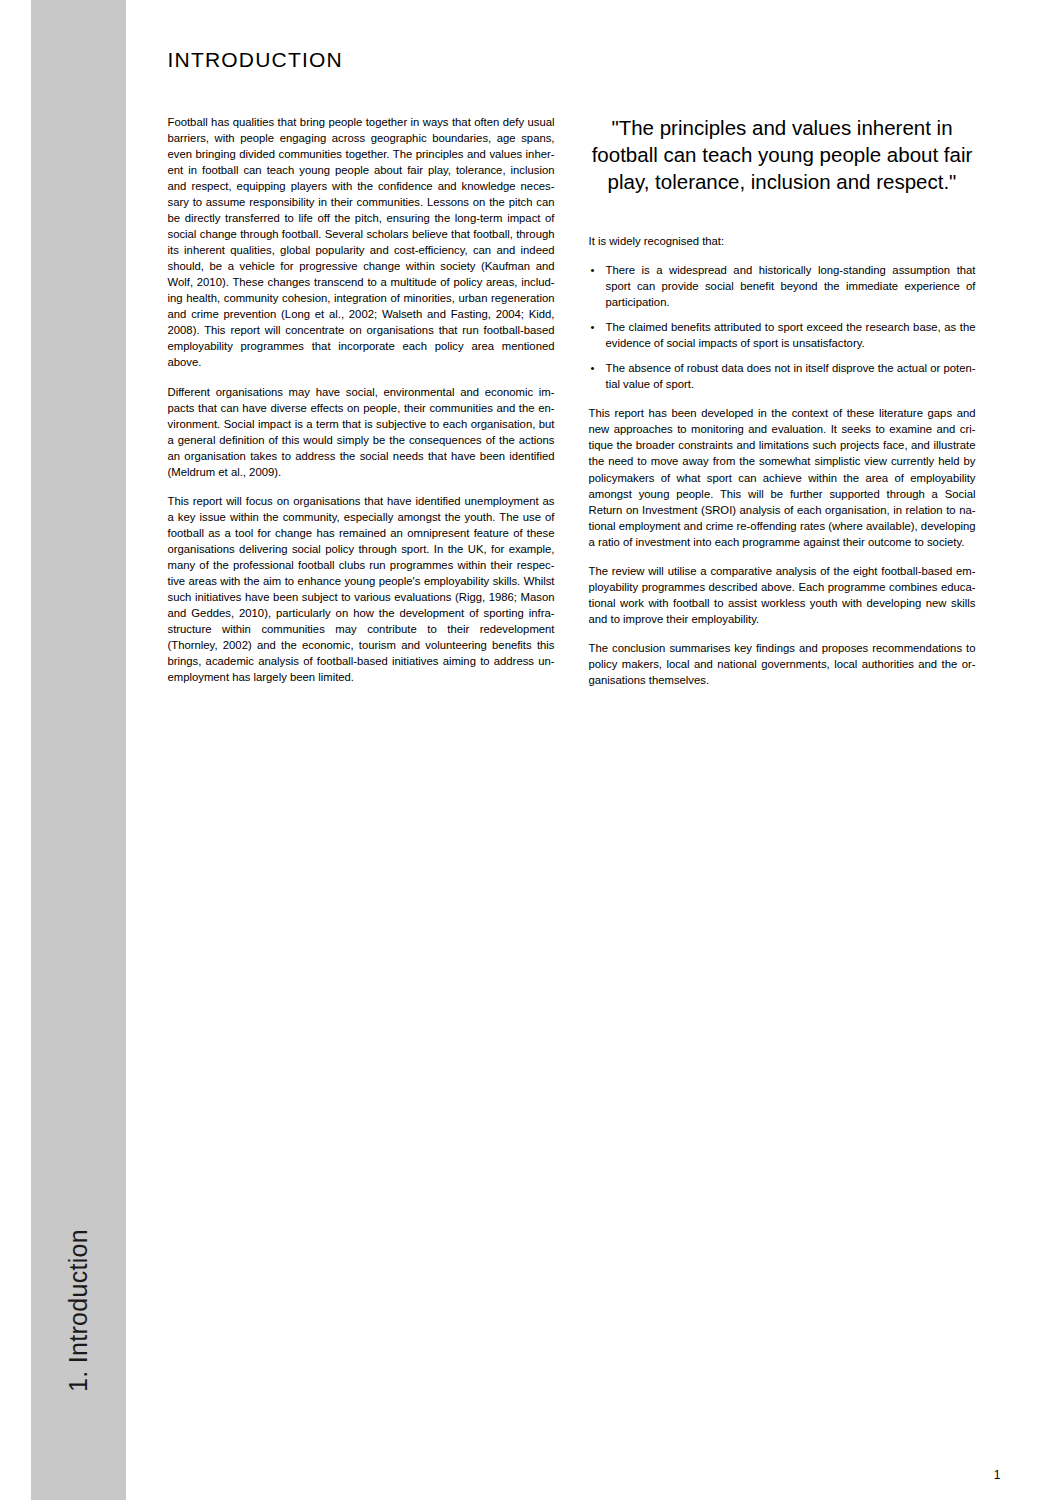1. Introduction
INTRODUCTION
Football has qualities that bring people together in ways that often defy usual barriers, with people engaging across geographic boundaries, age spans, even bringing divided communities together. The principles and values inherent in football can teach young people about fair play, tolerance, inclusion and respect, equipping players with the confidence and knowledge necessary to assume responsibility in their communities. Lessons on the pitch can be directly transferred to life off the pitch, ensuring the long-term impact of social change through football. Several scholars believe that football, through its inherent qualities, global popularity and cost-efficiency, can and indeed should, be a vehicle for progressive change within society (Kaufman and Wolf, 2010). These changes transcend to a multitude of policy areas, including health, community cohesion, integration of minorities, urban regeneration and crime prevention (Long et al., 2002; Walseth and Fasting, 2004; Kidd, 2008). This report will concentrate on organisations that run football-based employability programmes that incorporate each policy area mentioned above.
Different organisations may have social, environmental and economic impacts that can have diverse effects on people, their communities and the environment. Social impact is a term that is subjective to each organisation, but a general definition of this would simply be the consequences of the actions an organisation takes to address the social needs that have been identified (Meldrum et al., 2009).
This report will focus on organisations that have identified unemployment as a key issue within the community, especially amongst the youth. The use of football as a tool for change has remained an omnipresent feature of these organisations delivering social policy through sport. In the UK, for example, many of the professional football clubs run programmes within their respective areas with the aim to enhance young people's employability skills. Whilst such initiatives have been subject to various evaluations (Rigg, 1986; Mason and Geddes, 2010), particularly on how the development of sporting infrastructure within communities may contribute to their redevelopment (Thornley, 2002) and the economic, tourism and volunteering benefits this brings, academic analysis of football-based initiatives aiming to address unemployment has largely been limited.
"The principles and values inherent in football can teach young people about fair play, tolerance, inclusion and respect."
It is widely recognised that:
There is a widespread and historically long-standing assumption that sport can provide social benefit beyond the immediate experience of participation.
The claimed benefits attributed to sport exceed the research base, as the evidence of social impacts of sport is unsatisfactory.
The absence of robust data does not in itself disprove the actual or potential value of sport.
This report has been developed in the context of these literature gaps and new approaches to monitoring and evaluation. It seeks to examine and critique the broader constraints and limitations such projects face, and illustrate the need to move away from the somewhat simplistic view currently held by policymakers of what sport can achieve within the area of employability amongst young people. This will be further supported through a Social Return on Investment (SROI) analysis of each organisation, in relation to national employment and crime re-offending rates (where available), developing a ratio of investment into each programme against their outcome to society.
The review will utilise a comparative analysis of the eight football-based employability programmes described above. Each programme combines educational work with football to assist workless youth with developing new skills and to improve their employability.
The conclusion summarises key findings and proposes recommendations to policy makers, local and national governments, local authorities and the organisations themselves.
1